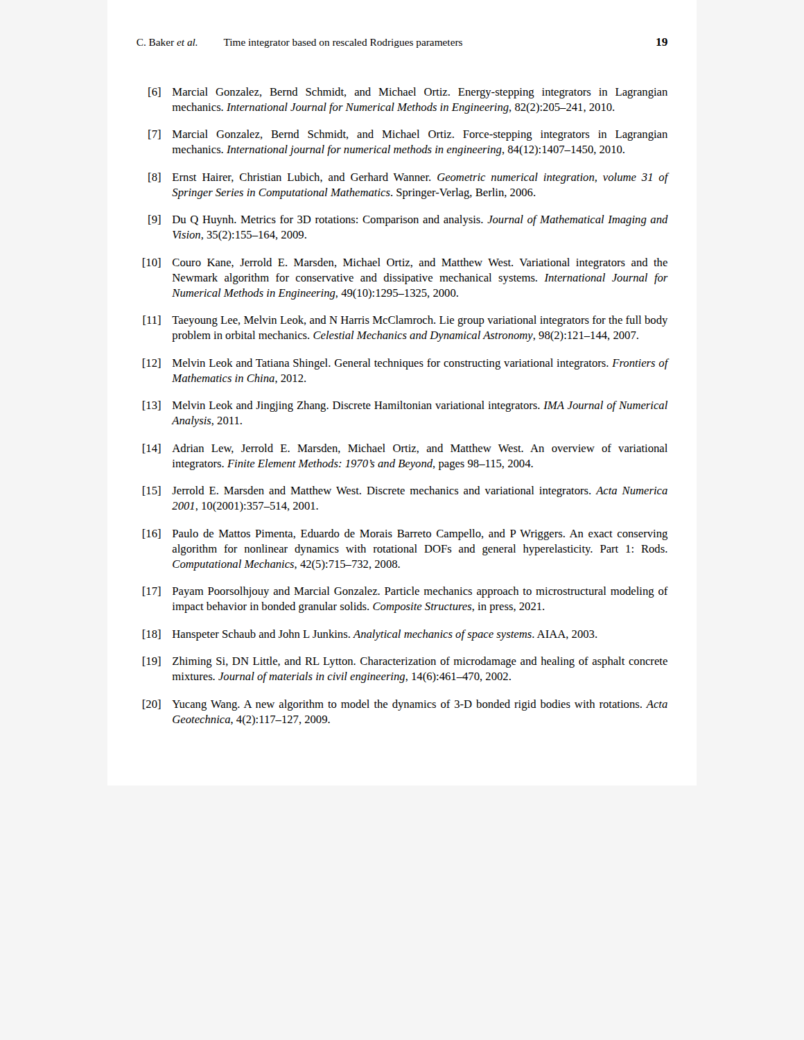C. Baker et al. Time integrator based on rescaled Rodrigues parameters 19
[6] Marcial Gonzalez, Bernd Schmidt, and Michael Ortiz. Energy-stepping integrators in Lagrangian mechanics. International Journal for Numerical Methods in Engineering, 82(2):205–241, 2010.
[7] Marcial Gonzalez, Bernd Schmidt, and Michael Ortiz. Force-stepping integrators in Lagrangian mechanics. International journal for numerical methods in engineering, 84(12):1407–1450, 2010.
[8] Ernst Hairer, Christian Lubich, and Gerhard Wanner. Geometric numerical integration, volume 31 of Springer Series in Computational Mathematics. Springer-Verlag, Berlin, 2006.
[9] Du Q Huynh. Metrics for 3D rotations: Comparison and analysis. Journal of Mathematical Imaging and Vision, 35(2):155–164, 2009.
[10] Couro Kane, Jerrold E. Marsden, Michael Ortiz, and Matthew West. Variational integrators and the Newmark algorithm for conservative and dissipative mechanical systems. International Journal for Numerical Methods in Engineering, 49(10):1295–1325, 2000.
[11] Taeyoung Lee, Melvin Leok, and N Harris McClamroch. Lie group variational integrators for the full body problem in orbital mechanics. Celestial Mechanics and Dynamical Astronomy, 98(2):121–144, 2007.
[12] Melvin Leok and Tatiana Shingel. General techniques for constructing variational integrators. Frontiers of Mathematics in China, 2012.
[13] Melvin Leok and Jingjing Zhang. Discrete Hamiltonian variational integrators. IMA Journal of Numerical Analysis, 2011.
[14] Adrian Lew, Jerrold E. Marsden, Michael Ortiz, and Matthew West. An overview of variational integrators. Finite Element Methods: 1970’s and Beyond, pages 98–115, 2004.
[15] Jerrold E. Marsden and Matthew West. Discrete mechanics and variational integrators. Acta Numerica 2001, 10(2001):357–514, 2001.
[16] Paulo de Mattos Pimenta, Eduardo de Morais Barreto Campello, and P Wriggers. An exact conserving algorithm for nonlinear dynamics with rotational DOFs and general hyperelasticity. Part 1: Rods. Computational Mechanics, 42(5):715–732, 2008.
[17] Payam Poorsolhjouy and Marcial Gonzalez. Particle mechanics approach to microstructural modeling of impact behavior in bonded granular solids. Composite Structures, in press, 2021.
[18] Hanspeter Schaub and John L Junkins. Analytical mechanics of space systems. AIAA, 2003.
[19] Zhiming Si, DN Little, and RL Lytton. Characterization of microdamage and healing of asphalt concrete mixtures. Journal of materials in civil engineering, 14(6):461–470, 2002.
[20] Yucang Wang. A new algorithm to model the dynamics of 3-D bonded rigid bodies with rotations. Acta Geotechnica, 4(2):117–127, 2009.